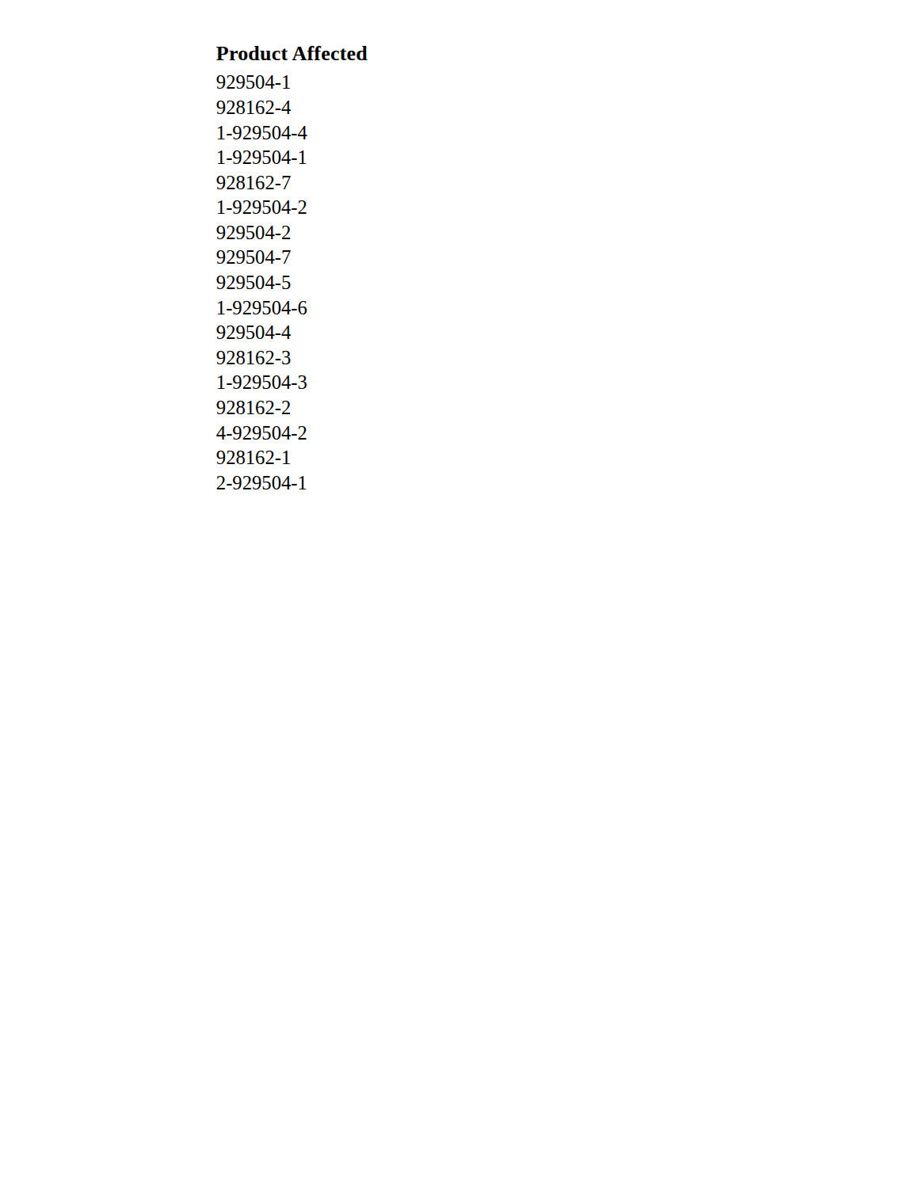Product Affected
929504-1
928162-4
1-929504-4
1-929504-1
928162-7
1-929504-2
929504-2
929504-7
929504-5
1-929504-6
929504-4
928162-3
1-929504-3
928162-2
4-929504-2
928162-1
2-929504-1